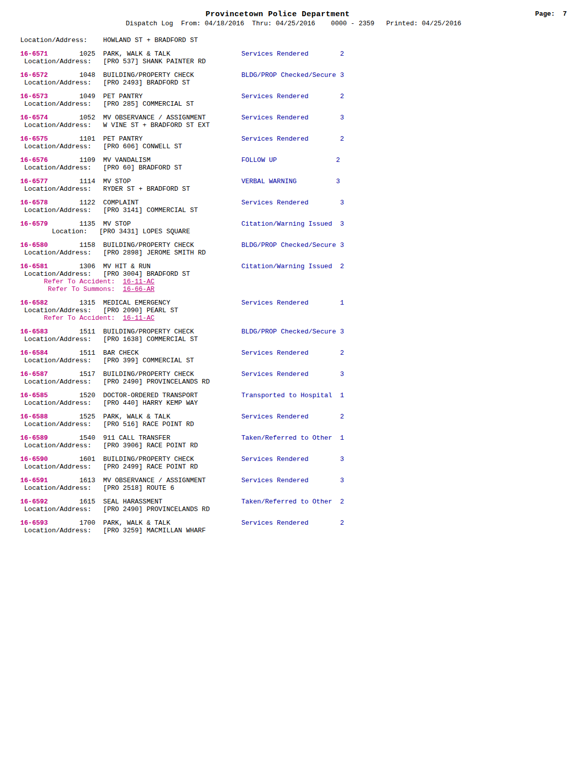Page: 7
Provincetown Police Department
Dispatch Log From: 04/18/2016 Thru: 04/25/2016 0000 - 2359 Printed: 04/25/2016
Location/Address: HOWLAND ST + BRADFORD ST
16-6571 1025 PARK, WALK & TALK Services Rendered 2 Location/Address: [PRO 537] SHANK PAINTER RD
16-6572 1048 BUILDING/PROPERTY CHECK BLDG/PROP Checked/Secure 3 Location/Address: [PRO 2493] BRADFORD ST
16-6573 1049 PET PANTRY Services Rendered 2 Location/Address: [PRO 285] COMMERCIAL ST
16-6574 1052 MV OBSERVANCE / ASSIGNMENT Services Rendered 3 Location/Address: W VINE ST + BRADFORD ST EXT
16-6575 1101 PET PANTRY Services Rendered 2 Location/Address: [PRO 606] CONWELL ST
16-6576 1109 MV VANDALISM FOLLOW UP 2 Location/Address: [PRO 60] BRADFORD ST
16-6577 1114 MV STOP VERBAL WARNING 3 Location/Address: RYDER ST + BRADFORD ST
16-6578 1122 COMPLAINT Services Rendered 3 Location/Address: [PRO 3141] COMMERCIAL ST
16-6579 1135 MV STOP Citation/Warning Issued 3 Location: [PRO 3431] LOPES SQUARE
16-6580 1158 BUILDING/PROPERTY CHECK BLDG/PROP Checked/Secure 3 Location/Address: [PRO 2898] JEROME SMITH RD
16-6581 1306 MV HIT & RUN Citation/Warning Issued 2 Location/Address: [PRO 3004] BRADFORD ST Refer To Accident: 16-11-AC Refer To Summons: 16-66-AR
16-6582 1315 MEDICAL EMERGENCY Services Rendered 1 Location/Address: [PRO 2090] PEARL ST Refer To Accident: 16-11-AC
16-6583 1511 BUILDING/PROPERTY CHECK BLDG/PROP Checked/Secure 3 Location/Address: [PRO 1638] COMMERCIAL ST
16-6584 1511 BAR CHECK Services Rendered 2 Location/Address: [PRO 399] COMMERCIAL ST
16-6587 1517 BUILDING/PROPERTY CHECK Services Rendered 3 Location/Address: [PRO 2490] PROVINCELANDS RD
16-6585 1520 DOCTOR-ORDERED TRANSPORT Transported to Hospital 1 Location/Address: [PRO 440] HARRY KEMP WAY
16-6588 1525 PARK, WALK & TALK Services Rendered 2 Location/Address: [PRO 516] RACE POINT RD
16-6589 1540 911 CALL TRANSFER Taken/Referred to Other 1 Location/Address: [PRO 3906] RACE POINT RD
16-6590 1601 BUILDING/PROPERTY CHECK Services Rendered 3 Location/Address: [PRO 2499] RACE POINT RD
16-6591 1613 MV OBSERVANCE / ASSIGNMENT Services Rendered 3 Location/Address: [PRO 2518] ROUTE 6
16-6592 1615 SEAL HARASSMENT Taken/Referred to Other 2 Location/Address: [PRO 2490] PROVINCELANDS RD
16-6593 1700 PARK, WALK & TALK Services Rendered 2 Location/Address: [PRO 3259] MACMILLAN WHARF